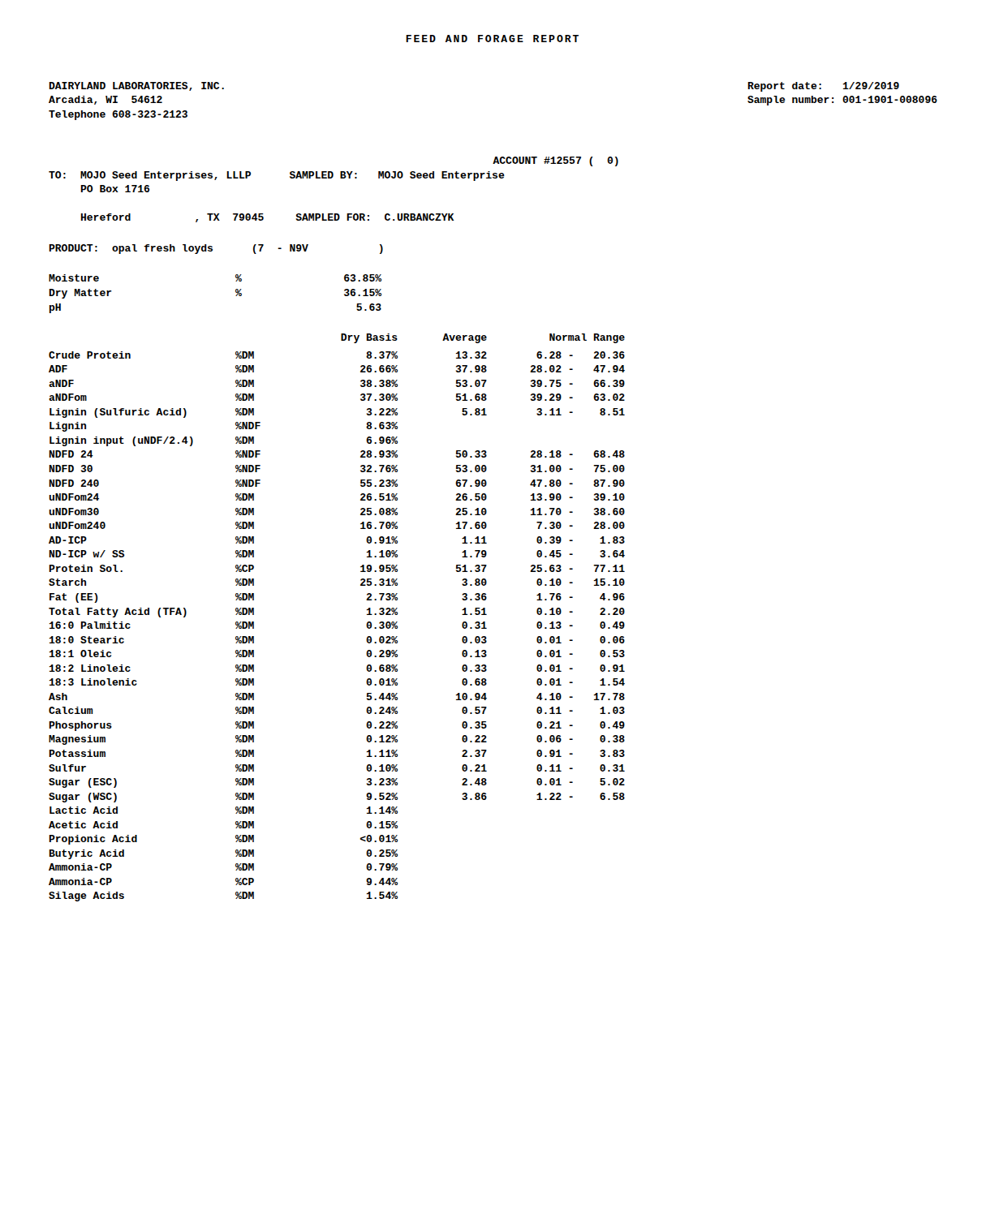FEED AND FORAGE REPORT
DAIRYLAND LABORATORIES, INC. Arcadia, WI 54612 Telephone 608-323-2123
Report date: 1/29/2019 Sample number: 001-1901-008096
ACCOUNT #12557 ( 0)
TO: MOJO Seed Enterprises, LLLP SAMPLED BY: MOJO Seed Enterprise PO Box 1716 Hereford , TX 79045 SAMPLED FOR: C.URBANCZYK
PRODUCT: opal fresh loyds (7 - N9V )
| Moisture | % | 63.85% |
| Dry Matter | % | 36.15% |
| pH | | 5.63 |
| | | Dry Basis | Average | Normal Range |
| --- | --- | --- | --- | --- |
| Crude Protein | %DM | 8.37% | 13.32 | 6.28 - 20.36 |
| ADF | %DM | 26.66% | 37.98 | 28.02 - 47.94 |
| aNDF | %DM | 38.38% | 53.07 | 39.75 - 66.39 |
| aNDFom | %DM | 37.30% | 51.68 | 39.29 - 63.02 |
| Lignin (Sulfuric Acid) | %DM | 3.22% | 5.81 | 3.11 - 8.51 |
| Lignin | %NDF | 8.63% | | |
| Lignin input (uNDF/2.4) | %DM | 6.96% | | |
| NDFD 24 | %NDF | 28.93% | 50.33 | 28.18 - 68.48 |
| NDFD 30 | %NDF | 32.76% | 53.00 | 31.00 - 75.00 |
| NDFD 240 | %NDF | 55.23% | 67.90 | 47.80 - 87.90 |
| uNDFom24 | %DM | 26.51% | 26.50 | 13.90 - 39.10 |
| uNDFom30 | %DM | 25.08% | 25.10 | 11.70 - 38.60 |
| uNDFom240 | %DM | 16.70% | 17.60 | 7.30 - 28.00 |
| AD-ICP | %DM | 0.91% | 1.11 | 0.39 - 1.83 |
| ND-ICP w/ SS | %DM | 1.10% | 1.79 | 0.45 - 3.64 |
| Protein Sol. | %CP | 19.95% | 51.37 | 25.63 - 77.11 |
| Starch | %DM | 25.31% | 3.80 | 0.10 - 15.10 |
| Fat (EE) | %DM | 2.73% | 3.36 | 1.76 - 4.96 |
| Total Fatty Acid (TFA) | %DM | 1.32% | 1.51 | 0.10 - 2.20 |
| 16:0 Palmitic | %DM | 0.30% | 0.31 | 0.13 - 0.49 |
| 18:0 Stearic | %DM | 0.02% | 0.03 | 0.01 - 0.06 |
| 18:1 Oleic | %DM | 0.29% | 0.13 | 0.01 - 0.53 |
| 18:2 Linoleic | %DM | 0.68% | 0.33 | 0.01 - 0.91 |
| 18:3 Linolenic | %DM | 0.01% | 0.68 | 0.01 - 1.54 |
| Ash | %DM | 5.44% | 10.94 | 4.10 - 17.78 |
| Calcium | %DM | 0.24% | 0.57 | 0.11 - 1.03 |
| Phosphorus | %DM | 0.22% | 0.35 | 0.21 - 0.49 |
| Magnesium | %DM | 0.12% | 0.22 | 0.06 - 0.38 |
| Potassium | %DM | 1.11% | 2.37 | 0.91 - 3.83 |
| Sulfur | %DM | 0.10% | 0.21 | 0.11 - 0.31 |
| Sugar (ESC) | %DM | 3.23% | 2.48 | 0.01 - 5.02 |
| Sugar (WSC) | %DM | 9.52% | 3.86 | 1.22 - 6.58 |
| Lactic Acid | %DM | 1.14% | | |
| Acetic Acid | %DM | 0.15% | | |
| Propionic Acid | %DM | <0.01% | | |
| Butyric Acid | %DM | 0.25% | | |
| Ammonia-CP | %DM | 0.79% | | |
| Ammonia-CP | %CP | 9.44% | | |
| Silage Acids | %DM | 1.54% | | |